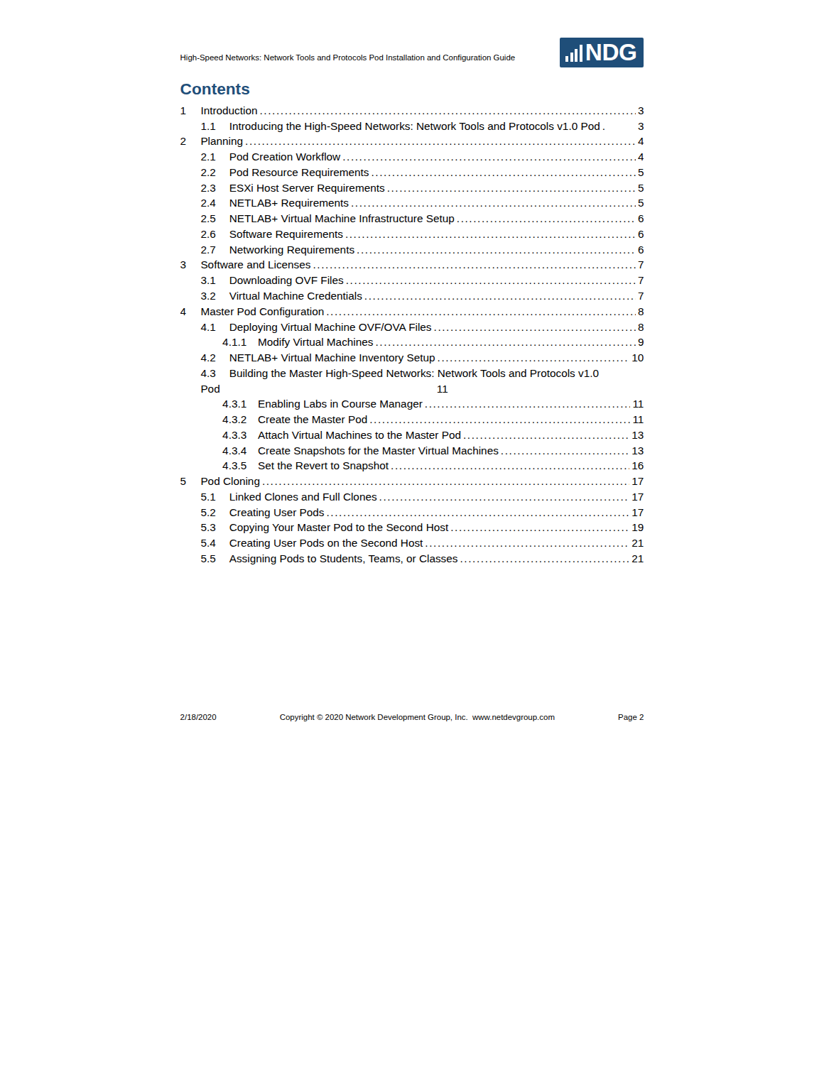High-Speed Networks: Network Tools and Protocols Pod Installation and Configuration Guide
NDG
Contents
1 Introduction ........................................................................................................... 3
1.1 Introducing the High-Speed Networks: Network Tools and Protocols v1.0 Pod . 3
2 Planning .................................................................................................................. 4
2.1 Pod Creation Workflow .................................................................................... 4
2.2 Pod Resource Requirements ............................................................................ 5
2.3 ESXi Host Server Requirements ......................................................................... 5
2.4 NETLAB+ Requirements .................................................................................... 5
2.5 NETLAB+ Virtual Machine Infrastructure Setup ................................................ 6
2.6 Software Requirements .................................................................................... 6
2.7 Networking Requirements ............................................................................... 6
3 Software and Licenses ........................................................................................... 7
3.1 Downloading OVF Files ..................................................................................... 7
3.2 Virtual Machine Credentials ............................................................................. 7
4 Master Pod Configuration ....................................................................................... 8
4.1 Deploying Virtual Machine OVF/OVA Files ......................................................... 8
4.1.1 Modify Virtual Machines ............................................................................ 9
4.2 NETLAB+ Virtual Machine Inventory Setup ..................................................... 10
4.3 Building the Master High-Speed Networks: Network Tools and Protocols v1.0
Pod 11
4.3.1 Enabling Labs in Course Manager ............................................................ 11
4.3.2 Create the Master Pod ............................................................................. 11
4.3.3 Attach Virtual Machines to the Master Pod .............................................. 13
4.3.4 Create Snapshots for the Master Virtual Machines ................................... 13
4.3.5 Set the Revert to Snapshot ....................................................................... 16
5 Pod Cloning ......................................................................................................... 17
5.1 Linked Clones and Full Clones .......................................................................... 17
5.2 Creating User Pods ......................................................................................... 17
5.3 Copying Your Master Pod to the Second Host ................................................ 19
5.4 Creating User Pods on the Second Host ........................................................... 21
5.5 Assigning Pods to Students, Teams, or Classes ............................................... 21
2/18/2020
Copyright © 2020 Network Development Group, Inc. www.netdevgroup.com
Page 2